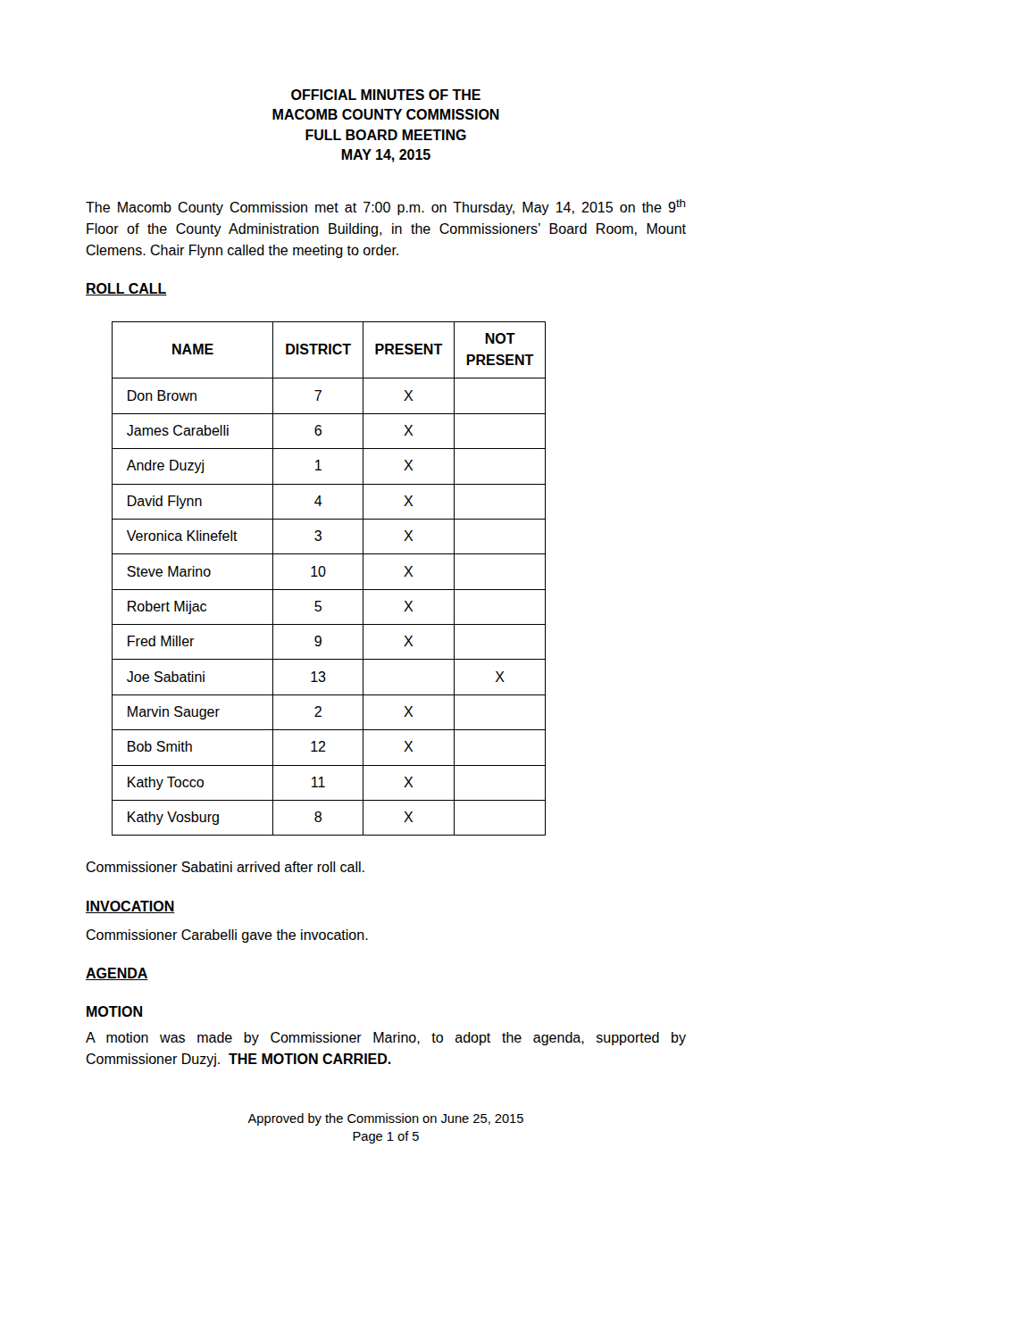OFFICIAL MINUTES OF THE
MACOMB COUNTY COMMISSION
FULL BOARD MEETING
MAY 14, 2015
The Macomb County Commission met at 7:00 p.m. on Thursday, May 14, 2015 on the 9th Floor of the County Administration Building, in the Commissioners’ Board Room, Mount Clemens. Chair Flynn called the meeting to order.
ROLL CALL
| NAME | DISTRICT | PRESENT | NOT PRESENT |
| --- | --- | --- | --- |
| Don Brown | 7 | X | |
| James Carabelli | 6 | X | |
| Andre Duzyj | 1 | X | |
| David Flynn | 4 | X | |
| Veronica Klinefelt | 3 | X | |
| Steve Marino | 10 | X | |
| Robert Mijac | 5 | X | |
| Fred Miller | 9 | X | |
| Joe Sabatini | 13 | | X |
| Marvin Sauger | 2 | X | |
| Bob Smith | 12 | X | |
| Kathy Tocco | 11 | X | |
| Kathy Vosburg | 8 | X | |
Commissioner Sabatini arrived after roll call.
INVOCATION
Commissioner Carabelli gave the invocation.
AGENDA
MOTION
A motion was made by Commissioner Marino, to adopt the agenda, supported by Commissioner Duzyj. THE MOTION CARRIED.
Approved by the Commission on June 25, 2015
Page 1 of 5